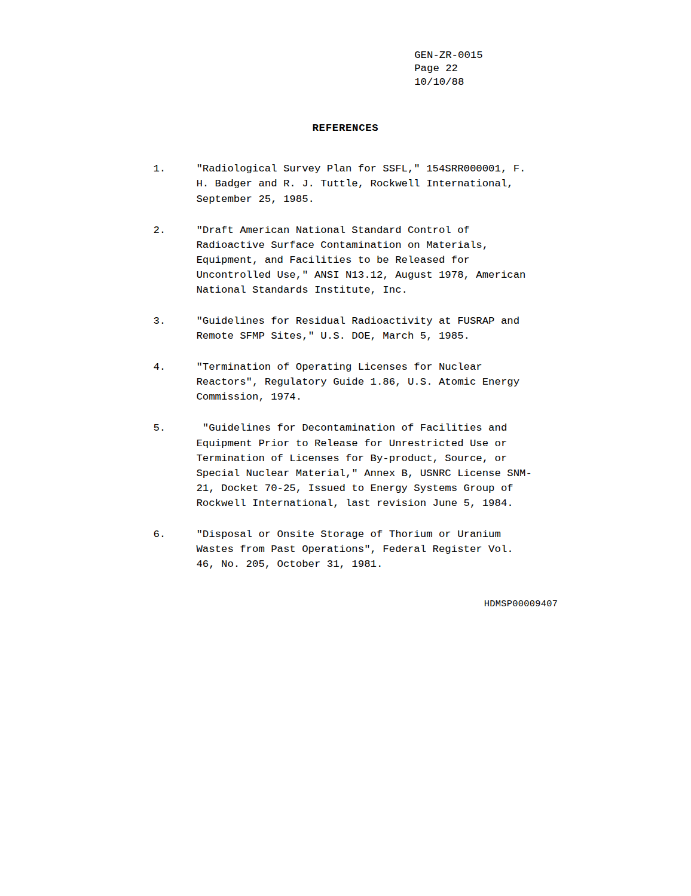GEN-ZR-0015 Page 22 10/10/88
REFERENCES
1. "Radiological Survey Plan for SSFL," 154SRR000001, F. H. Badger and R. J. Tuttle, Rockwell International, September 25, 1985.
2. "Draft American National Standard Control of Radioactive Surface Contamination on Materials, Equipment, and Facilities to be Released for Uncontrolled Use," ANSI N13.12, August 1978, American National Standards Institute, Inc.
3. "Guidelines for Residual Radioactivity at FUSRAP and Remote SFMP Sites," U.S. DOE, March 5, 1985.
4. "Termination of Operating Licenses for Nuclear Reactors", Regulatory Guide 1.86, U.S. Atomic Energy Commission, 1974.
5. "Guidelines for Decontamination of Facilities and Equipment Prior to Release for Unrestricted Use or Termination of Licenses for By-product, Source, or Special Nuclear Material," Annex B, USNRC License SNM-21, Docket 70-25, Issued to Energy Systems Group of Rockwell International, last revision June 5, 1984.
6. "Disposal or Onsite Storage of Thorium or Uranium Wastes from Past Operations", Federal Register Vol. 46, No. 205, October 31, 1981.
HDMSP00009407